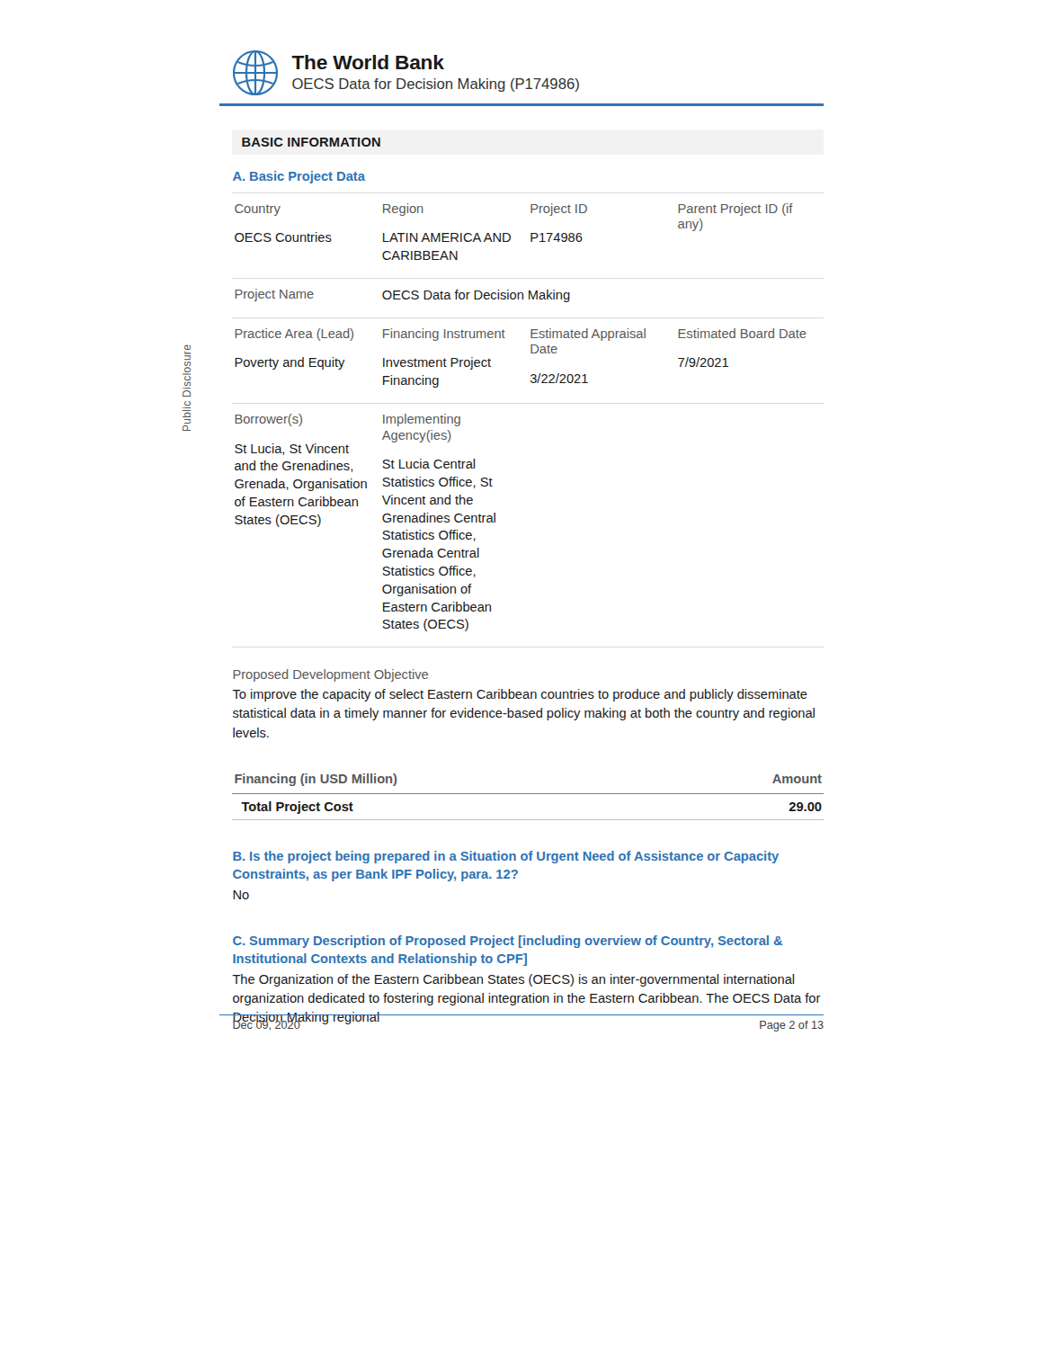The World Bank
OECS Data for Decision Making (P174986)
Public Disclosure
BASIC INFORMATION
A. Basic Project Data
| Country OECS Countries | Region LATIN AMERICA AND CARIBBEAN | Project ID P174986 | Parent Project ID (if any) |
| Project Name | OECS Data for Decision Making |
| Practice Area (Lead) Poverty and Equity | Financing Instrument Investment Project Financing | Estimated Appraisal Date 3/22/2021 | Estimated Board Date 7/9/2021 |
| Borrower(s) St Lucia, St Vincent and the Grenadines, Grenada, Organisation of Eastern Caribbean States (OECS) | Implementing Agency(ies) St Lucia Central Statistics Office, St Vincent and the Grenadines Central Statistics Office, Grenada Central Statistics Office, Organisation of Eastern Caribbean States (OECS) | | |
Proposed Development Objective
To improve the capacity of select Eastern Caribbean countries to produce and publicly disseminate statistical data in a timely manner for evidence-based policy making at both the country and regional levels.
| Financing (in USD Million) | Amount |
| Total Project Cost | 29.00 |
B. Is the project being prepared in a Situation of Urgent Need of Assistance or Capacity Constraints, as per Bank IPF Policy, para. 12?
No
C. Summary Description of Proposed Project [including overview of Country, Sectoral & Institutional Contexts and Relationship to CPF]
The Organization of the Eastern Caribbean States (OECS) is an inter-governmental international organization dedicated to fostering regional integration in the Eastern Caribbean. The OECS Data for Decision Making regional
Dec 09, 2020 Page 2 of 13